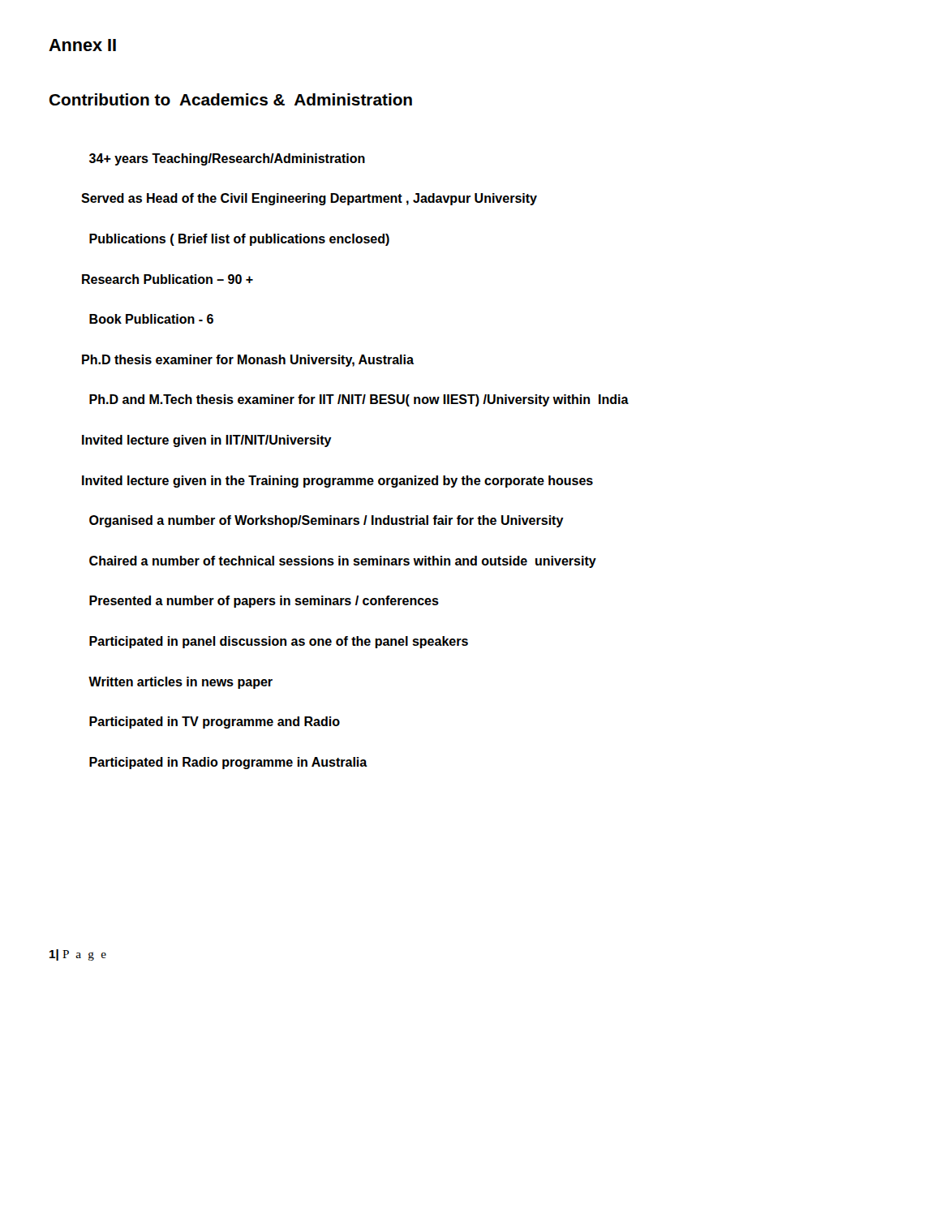Annex II
Contribution to Academics & Administration
34+ years Teaching/Research/Administration
Served as Head of the Civil Engineering Department , Jadavpur University
Publications ( Brief list of publications enclosed)
Research Publication – 90 +
Book Publication - 6
Ph.D thesis examiner for Monash University, Australia
Ph.D and M.Tech thesis examiner for IIT /NIT/ BESU( now IIEST) /University within India
Invited lecture given in IIT/NIT/University
Invited lecture given in the Training programme organized by the corporate houses
Organised a number of Workshop/Seminars / Industrial fair for the University
Chaired a number of technical sessions in seminars within and outside university
Presented a number of papers in seminars / conferences
Participated in panel discussion as one of the panel speakers
Written articles in news paper
Participated in TV programme and Radio
Participated in Radio programme in Australia
1| P a g e